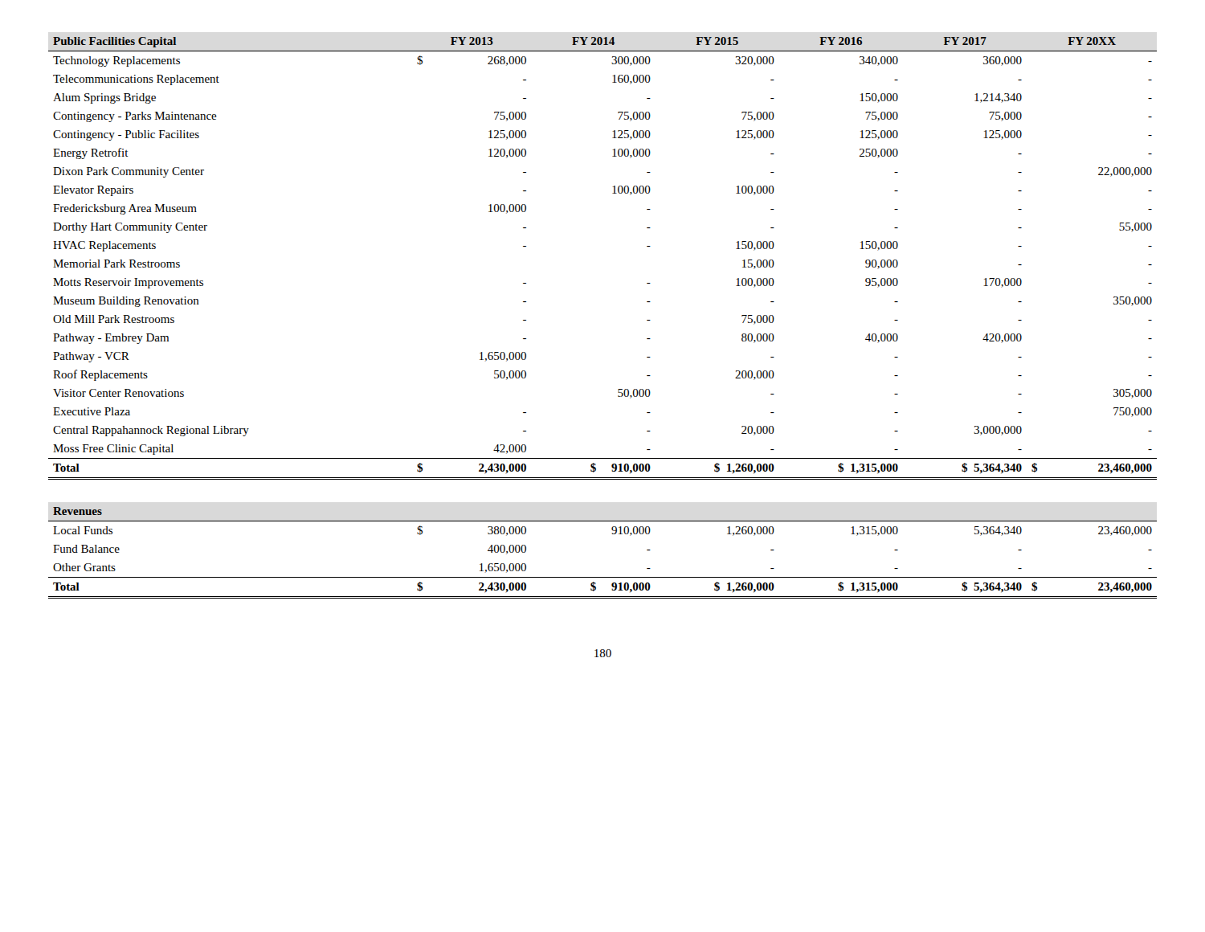| Public Facilities Capital | FY 2013 | FY 2014 | FY 2015 | FY 2016 | FY 2017 | FY 20XX |
| --- | --- | --- | --- | --- | --- | --- |
| Technology Replacements | $ | 268,000 | 300,000 | 320,000 | 340,000 | 360,000 | | - |
| Telecommunications Replacement | | - | 160,000 | - | - | - | | - |
| Alum Springs Bridge | | - | - | - | 150,000 | 1,214,340 | | - |
| Contingency - Parks Maintenance | | 75,000 | 75,000 | 75,000 | 75,000 | 75,000 | | - |
| Contingency - Public Facilites | | 125,000 | 125,000 | 125,000 | 125,000 | 125,000 | | - |
| Energy Retrofit | | 120,000 | 100,000 | - | 250,000 | - | | - |
| Dixon Park Community Center | | - | - | - | - | - | | 22,000,000 |
| Elevator Repairs | | - | 100,000 | 100,000 | - | - | | - |
| Fredericksburg Area Museum | | 100,000 | - | - | - | - | | - |
| Dorthy Hart Community Center | | - | - | - | - | - | | 55,000 |
| HVAC Replacements | | - | - | 150,000 | 150,000 | - | | - |
| Memorial Park Restrooms | | | | 15,000 | 90,000 | - | | - |
| Motts Reservoir Improvements | | - | - | 100,000 | 95,000 | 170,000 | | - |
| Museum Building Renovation | | - | - | - | - | - | | 350,000 |
| Old Mill Park Restrooms | | - | - | 75,000 | - | - | | - |
| Pathway - Embrey Dam | | - | - | 80,000 | 40,000 | 420,000 | | - |
| Pathway - VCR | | 1,650,000 | - | - | - | - | | - |
| Roof Replacements | | 50,000 | - | 200,000 | - | - | | - |
| Visitor Center Renovations | | | 50,000 | - | - | - | | 305,000 |
| Executive Plaza | | - | - | - | - | - | | 750,000 |
| Central Rappahannock Regional Library | | - | - | 20,000 | - | 3,000,000 | | - |
| Moss Free Clinic Capital | | 42,000 | - | - | - | - | | - |
| Total | $ | 2,430,000 | $ 910,000 | $ 1,260,000 | $ 1,315,000 | $ 5,364,340 | $ | 23,460,000 |
| Revenues |
| Local Funds | $ | 380,000 | 910,000 | 1,260,000 | 1,315,000 | 5,364,340 | | 23,460,000 |
| Fund Balance | | 400,000 | - | - | - | - | | - |
| Other Grants | | 1,650,000 | - | - | - | - | | - |
| Total | $ | 2,430,000 | $ 910,000 | $ 1,260,000 | $ 1,315,000 | $ 5,364,340 | $ | 23,460,000 |
180